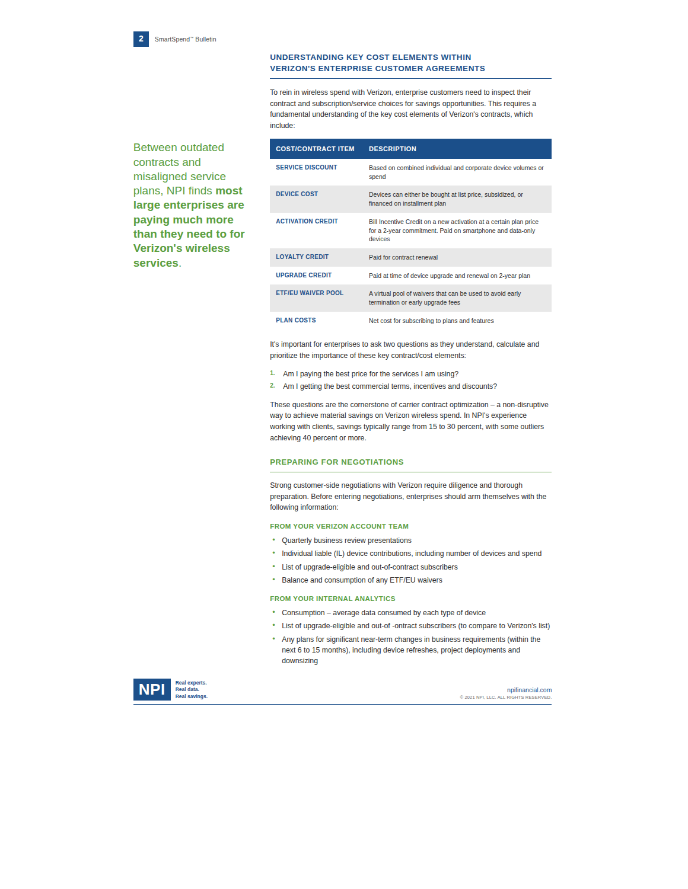2
SmartSpend™ Bulletin
Between outdated contracts and misaligned service plans, NPI finds most large enterprises are paying much more than they need to for Verizon's wireless services.
Understanding Key Cost Elements Within
Verizon's Enterprise Customer Agreements
To rein in wireless spend with Verizon, enterprise customers need to inspect their contract and subscription/service choices for savings opportunities. This requires a fundamental understanding of the key cost elements of Verizon's contracts, which include:
| Cost/Contract Item | Description |
| --- | --- |
| Service Discount | Based on combined individual and corporate device volumes or spend |
| Device Cost | Devices can either be bought at list price, subsidized, or financed on installment plan |
| Activation Credit | Bill Incentive Credit on a new activation at a certain plan price for a 2-year commitment. Paid on smartphone and data-only devices |
| Loyalty Credit | Paid for contract renewal |
| Upgrade Credit | Paid at time of device upgrade and renewal on 2-year plan |
| ETF/EU Waiver Pool | A virtual pool of waivers that can be used to avoid early termination or early upgrade fees |
| Plan Costs | Net cost for subscribing to plans and features |
It's important for enterprises to ask two questions as they understand, calculate and prioritize the importance of these key contract/cost elements:
1. Am I paying the best price for the services I am using?
2. Am I getting the best commercial terms, incentives and discounts?
These questions are the cornerstone of carrier contract optimization – a non-disruptive way to achieve material savings on Verizon wireless spend. In NPI's experience working with clients, savings typically range from 15 to 30 percent, with some outliers achieving 40 percent or more.
Preparing for Negotiations
Strong customer-side negotiations with Verizon require diligence and thorough preparation. Before entering negotiations, enterprises should arm themselves with the following information:
From Your Verizon Account Team
Quarterly business review presentations
Individual liable (IL) device contributions, including number of devices and spend
List of upgrade-eligible and out-of-contract subscribers
Balance and consumption of any ETF/EU waivers
From Your Internal Analytics
Consumption – average data consumed by each type of device
List of upgrade-eligible and out-of -ontract subscribers (to compare to Verizon's list)
Any plans for significant near-term changes in business requirements (within the next 6 to 15 months), including device refreshes, project deployments and downsizing
NPI
Real experts.
Real data.
Real savings.
npifinancial.com
© 2021 NPI, LLC. ALL RIGHTS RESERVED.